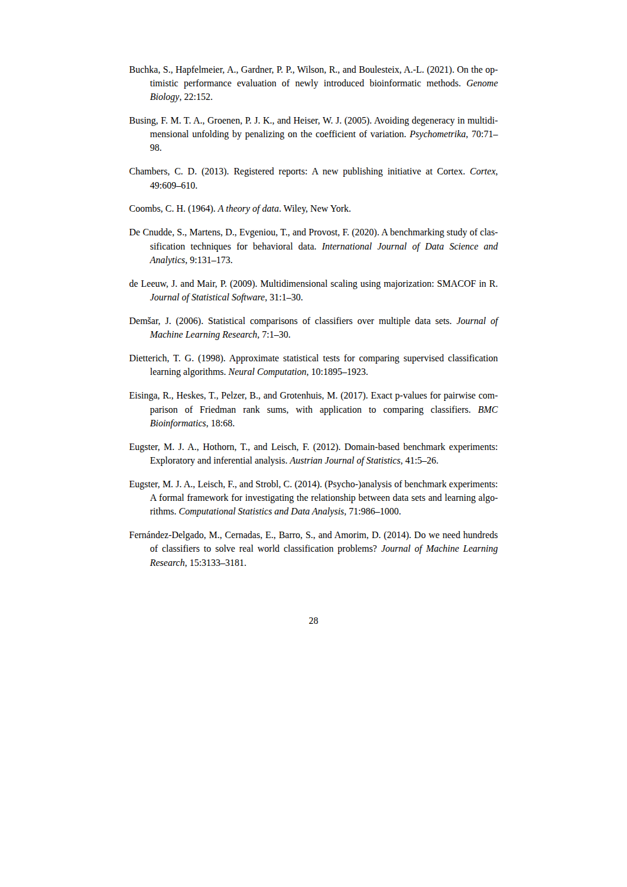Buchka, S., Hapfelmeier, A., Gardner, P. P., Wilson, R., and Boulesteix, A.-L. (2021). On the optimistic performance evaluation of newly introduced bioinformatic methods. Genome Biology, 22:152.
Busing, F. M. T. A., Groenen, P. J. K., and Heiser, W. J. (2005). Avoiding degeneracy in multidimensional unfolding by penalizing on the coefficient of variation. Psychometrika, 70:71–98.
Chambers, C. D. (2013). Registered reports: A new publishing initiative at Cortex. Cortex, 49:609–610.
Coombs, C. H. (1964). A theory of data. Wiley, New York.
De Cnudde, S., Martens, D., Evgeniou, T., and Provost, F. (2020). A benchmarking study of classification techniques for behavioral data. International Journal of Data Science and Analytics, 9:131–173.
de Leeuw, J. and Mair, P. (2009). Multidimensional scaling using majorization: SMACOF in R. Journal of Statistical Software, 31:1–30.
Demšar, J. (2006). Statistical comparisons of classifiers over multiple data sets. Journal of Machine Learning Research, 7:1–30.
Dietterich, T. G. (1998). Approximate statistical tests for comparing supervised classification learning algorithms. Neural Computation, 10:1895–1923.
Eisinga, R., Heskes, T., Pelzer, B., and Grotenhuis, M. (2017). Exact p-values for pairwise comparison of Friedman rank sums, with application to comparing classifiers. BMC Bioinformatics, 18:68.
Eugster, M. J. A., Hothorn, T., and Leisch, F. (2012). Domain-based benchmark experiments: Exploratory and inferential analysis. Austrian Journal of Statistics, 41:5–26.
Eugster, M. J. A., Leisch, F., and Strobl, C. (2014). (Psycho-)analysis of benchmark experiments: A formal framework for investigating the relationship between data sets and learning algorithms. Computational Statistics and Data Analysis, 71:986–1000.
Fernández-Delgado, M., Cernadas, E., Barro, S., and Amorim, D. (2014). Do we need hundreds of classifiers to solve real world classification problems? Journal of Machine Learning Research, 15:3133–3181.
28